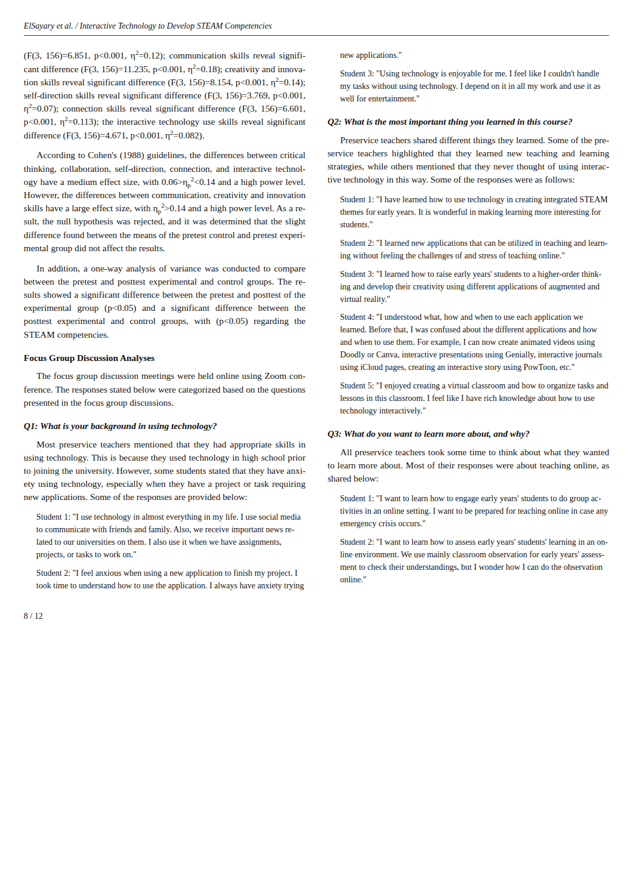ElSayary et al. / Interactive Technology to Develop STEAM Competencies
(F(3, 156)=6.851, p<0.001, η2=0.12); communication skills reveal significant difference (F(3, 156)=11.235, p<0.001, η2=0.18); creativity and innovation skills reveal significant difference (F(3, 156)=8.154, p<0.001, η2=0.14); self-direction skills reveal significant difference (F(3, 156)=3.769, p<0.001, η2=0.07); connection skills reveal significant difference (F(3, 156)=6.601, p<0.001, η2=0.113); the interactive technology use skills reveal significant difference (F(3, 156)=4.671, p<0.001, η2=0.082).
According to Cohen's (1988) guidelines, the differences between critical thinking, collaboration, self-direction, connection, and interactive technology have a medium effect size, with 0.06>ηp2<0.14 and a high power level. However, the differences between communication, creativity and innovation skills have a large effect size, with ηp2>0.14 and a high power level. As a result, the null hypothesis was rejected, and it was determined that the slight difference found between the means of the pretest control and pretest experimental group did not affect the results.
In addition, a one-way analysis of variance was conducted to compare between the pretest and posttest experimental and control groups. The results showed a significant difference between the pretest and posttest of the experimental group (p<0.05) and a significant difference between the posttest experimental and control groups, with (p<0.05) regarding the STEAM competencies.
Focus Group Discussion Analyses
The focus group discussion meetings were held online using Zoom conference. The responses stated below were categorized based on the questions presented in the focus group discussions.
Q1: What is your background in using technology?
Most preservice teachers mentioned that they had appropriate skills in using technology. This is because they used technology in high school prior to joining the university. However, some students stated that they have anxiety using technology, especially when they have a project or task requiring new applications. Some of the responses are provided below:
Student 1: "I use technology in almost everything in my life. I use social media to communicate with friends and family. Also, we receive important news related to our universities on them. I also use it when we have assignments, projects, or tasks to work on."
Student 2: "I feel anxious when using a new application to finish my project. I took time to understand how to use the application. I always have anxiety trying new applications."
Student 3: "Using technology is enjoyable for me. I feel like I couldn't handle my tasks without using technology. I depend on it in all my work and use it as well for entertainment."
Q2: What is the most important thing you learned in this course?
Preservice teachers shared different things they learned. Some of the preservice teachers highlighted that they learned new teaching and learning strategies, while others mentioned that they never thought of using interactive technology in this way. Some of the responses were as follows:
Student 1: "I have learned how to use technology in creating integrated STEAM themes for early years. It is wonderful in making learning more interesting for students."
Student 2: "I learned new applications that can be utilized in teaching and learning without feeling the challenges of and stress of teaching online."
Student 3: "I learned how to raise early years' students to a higher-order thinking and develop their creativity using different applications of augmented and virtual reality."
Student 4: "I understood what, how and when to use each application we learned. Before that, I was confused about the different applications and how and when to use them. For example, I can now create animated videos using Doodly or Canva, interactive presentations using Genially, interactive journals using iCloud pages, creating an interactive story using PowToon, etc."
Student 5: "I enjoyed creating a virtual classroom and how to organize tasks and lessons in this classroom. I feel like I have rich knowledge about how to use technology interactively."
Q3: What do you want to learn more about, and why?
All preservice teachers took some time to think about what they wanted to learn more about. Most of their responses were about teaching online, as shared below:
Student 1: "I want to learn how to engage early years' students to do group activities in an online setting. I want to be prepared for teaching online in case any emergency crisis occurs."
Student 2: "I want to learn how to assess early years' students' learning in an online environment. We use mainly classroom observation for early years' assessment to check their understandings, but I wonder how I can do the observation online."
8 / 12